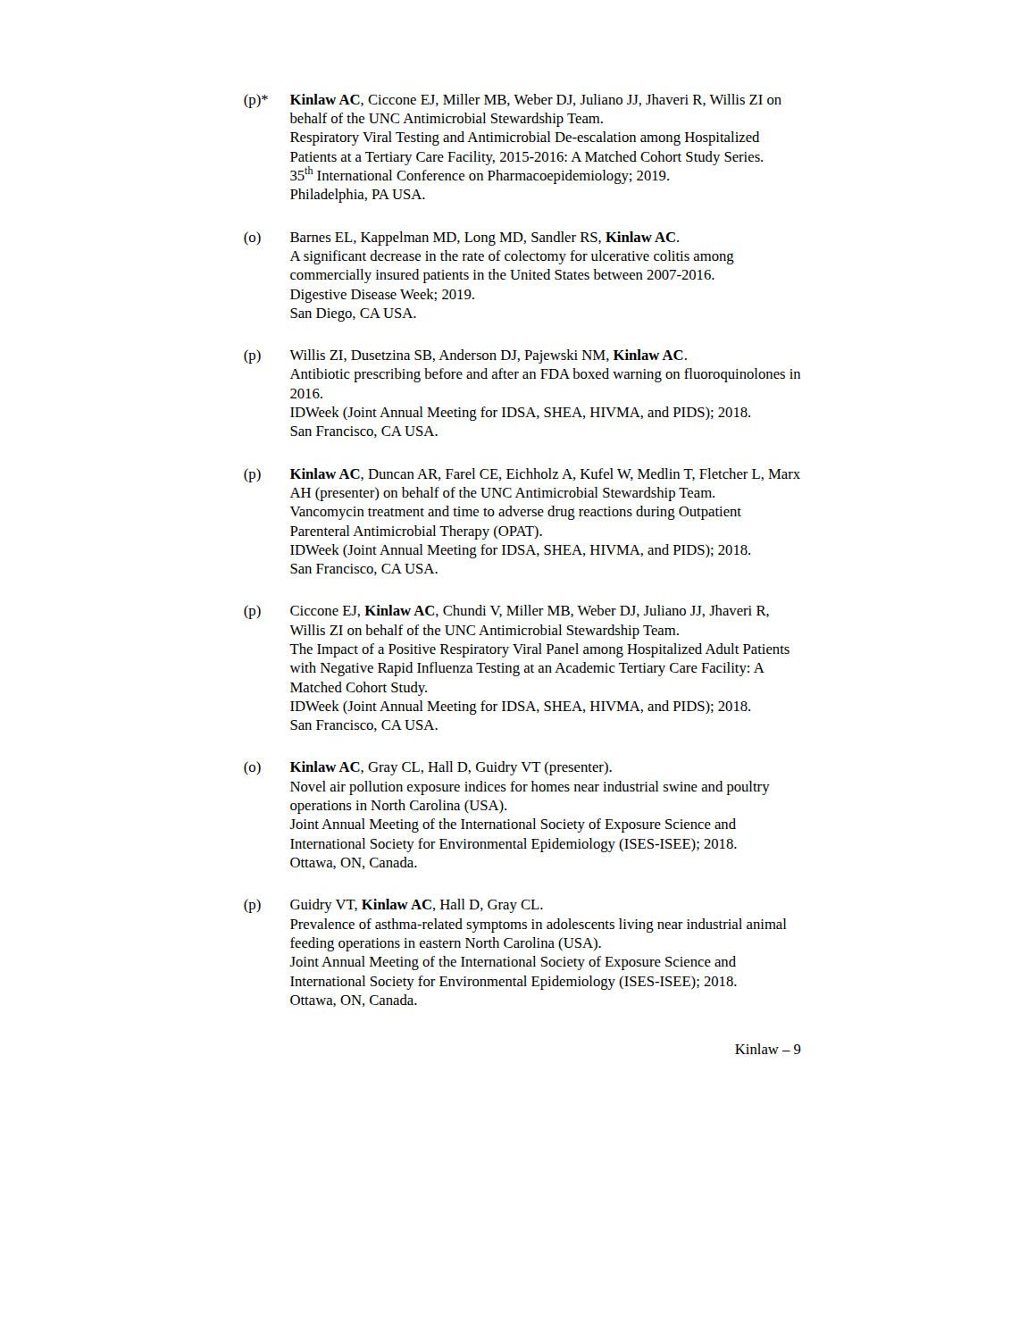(p)*
Kinlaw AC, Ciccone EJ, Miller MB, Weber DJ, Juliano JJ, Jhaveri R, Willis ZI on behalf of the UNC Antimicrobial Stewardship Team.
Respiratory Viral Testing and Antimicrobial De-escalation among Hospitalized Patients at a Tertiary Care Facility, 2015-2016: A Matched Cohort Study Series.
35th International Conference on Pharmacoepidemiology; 2019.
Philadelphia, PA USA.
(o)
Barnes EL, Kappelman MD, Long MD, Sandler RS, Kinlaw AC.
A significant decrease in the rate of colectomy for ulcerative colitis among commercially insured patients in the United States between 2007-2016.
Digestive Disease Week; 2019.
San Diego, CA USA.
(p)
Willis ZI, Dusetzina SB, Anderson DJ, Pajewski NM, Kinlaw AC.
Antibiotic prescribing before and after an FDA boxed warning on fluoroquinolones in 2016.
IDWeek (Joint Annual Meeting for IDSA, SHEA, HIVMA, and PIDS); 2018.
San Francisco, CA USA.
(p)
Kinlaw AC, Duncan AR, Farel CE, Eichholz A, Kufel W, Medlin T, Fletcher L, Marx AH (presenter) on behalf of the UNC Antimicrobial Stewardship Team.
Vancomycin treatment and time to adverse drug reactions during Outpatient Parenteral Antimicrobial Therapy (OPAT).
IDWeek (Joint Annual Meeting for IDSA, SHEA, HIVMA, and PIDS); 2018.
San Francisco, CA USA.
(p)
Ciccone EJ, Kinlaw AC, Chundi V, Miller MB, Weber DJ, Juliano JJ, Jhaveri R, Willis ZI on behalf of the UNC Antimicrobial Stewardship Team.
The Impact of a Positive Respiratory Viral Panel among Hospitalized Adult Patients with Negative Rapid Influenza Testing at an Academic Tertiary Care Facility: A Matched Cohort Study.
IDWeek (Joint Annual Meeting for IDSA, SHEA, HIVMA, and PIDS); 2018.
San Francisco, CA USA.
(o)
Kinlaw AC, Gray CL, Hall D, Guidry VT (presenter).
Novel air pollution exposure indices for homes near industrial swine and poultry operations in North Carolina (USA).
Joint Annual Meeting of the International Society of Exposure Science and International Society for Environmental Epidemiology (ISES-ISEE); 2018.
Ottawa, ON, Canada.
(p)
Guidry VT, Kinlaw AC, Hall D, Gray CL.
Prevalence of asthma-related symptoms in adolescents living near industrial animal feeding operations in eastern North Carolina (USA).
Joint Annual Meeting of the International Society of Exposure Science and International Society for Environmental Epidemiology (ISES-ISEE); 2018.
Ottawa, ON, Canada.
Kinlaw – 9